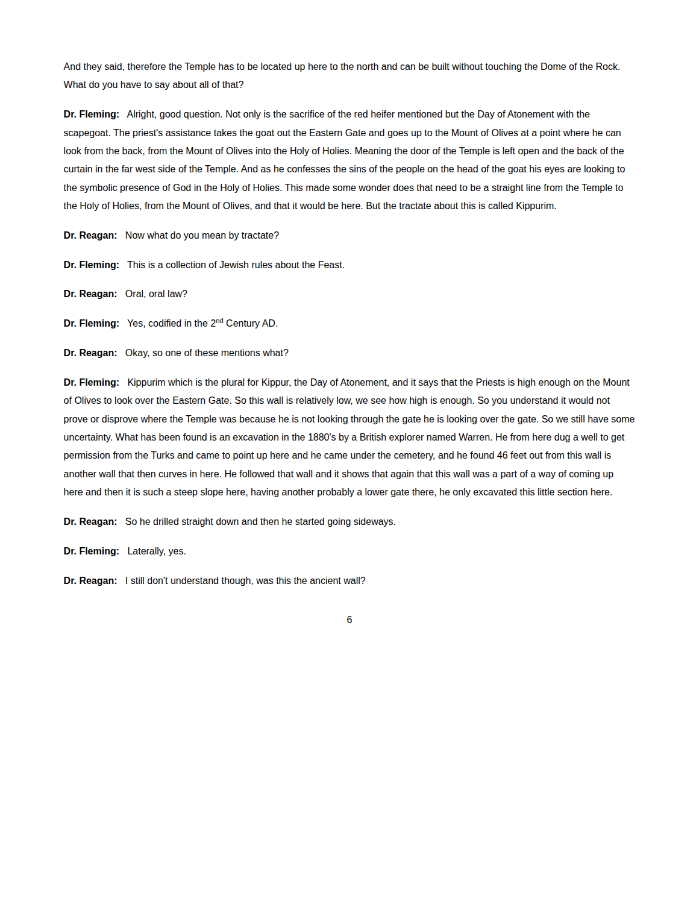And they said, therefore the Temple has to be located up here to the north and can be built without touching the Dome of the Rock. What do you have to say about all of that?
Dr. Fleming: Alright, good question. Not only is the sacrifice of the red heifer mentioned but the Day of Atonement with the scapegoat. The priest's assistance takes the goat out the Eastern Gate and goes up to the Mount of Olives at a point where he can look from the back, from the Mount of Olives into the Holy of Holies. Meaning the door of the Temple is left open and the back of the curtain in the far west side of the Temple. And as he confesses the sins of the people on the head of the goat his eyes are looking to the symbolic presence of God in the Holy of Holies. This made some wonder does that need to be a straight line from the Temple to the Holy of Holies, from the Mount of Olives, and that it would be here. But the tractate about this is called Kippurim.
Dr. Reagan: Now what do you mean by tractate?
Dr. Fleming: This is a collection of Jewish rules about the Feast.
Dr. Reagan: Oral, oral law?
Dr. Fleming: Yes, codified in the 2nd Century AD.
Dr. Reagan: Okay, so one of these mentions what?
Dr. Fleming: Kippurim which is the plural for Kippur, the Day of Atonement, and it says that the Priests is high enough on the Mount of Olives to look over the Eastern Gate. So this wall is relatively low, we see how high is enough. So you understand it would not prove or disprove where the Temple was because he is not looking through the gate he is looking over the gate. So we still have some uncertainty. What has been found is an excavation in the 1880's by a British explorer named Warren. He from here dug a well to get permission from the Turks and came to point up here and he came under the cemetery, and he found 46 feet out from this wall is another wall that then curves in here. He followed that wall and it shows that again that this wall was a part of a way of coming up here and then it is such a steep slope here, having another probably a lower gate there, he only excavated this little section here.
Dr. Reagan: So he drilled straight down and then he started going sideways.
Dr. Fleming: Laterally, yes.
Dr. Reagan: I still don't understand though, was this the ancient wall?
6